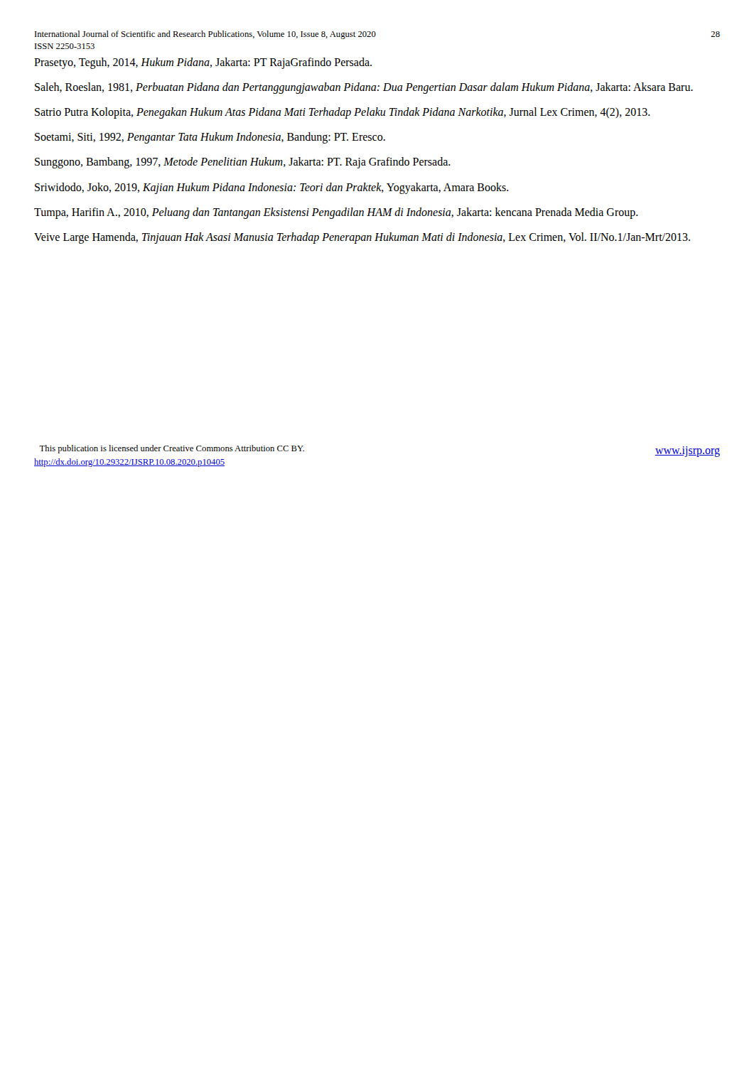28 International Journal of Scientific and Research Publications, Volume 10, Issue 8, August 2020 ISSN 2250-3153
Prasetyo, Teguh, 2014, Hukum Pidana, Jakarta: PT RajaGrafindo Persada.
Saleh, Roeslan, 1981, Perbuatan Pidana dan Pertanggungjawaban Pidana: Dua Pengertian Dasar dalam Hukum Pidana, Jakarta: Aksara Baru.
Satrio Putra Kolopita, Penegakan Hukum Atas Pidana Mati Terhadap Pelaku Tindak Pidana Narkotika, Jurnal Lex Crimen, 4(2), 2013.
Soetami, Siti, 1992, Pengantar Tata Hukum Indonesia, Bandung: PT. Eresco.
Sunggono, Bambang, 1997, Metode Penelitian Hukum, Jakarta: PT. Raja Grafindo Persada.
Sriwidodo, Joko, 2019, Kajian Hukum Pidana Indonesia: Teori dan Praktek, Yogyakarta, Amara Books.
Tumpa, Harifin A., 2010, Peluang dan Tantangan Eksistensi Pengadilan HAM di Indonesia, Jakarta: kencana Prenada Media Group.
Veive Large Hamenda, Tinjauan Hak Asasi Manusia Terhadap Penerapan Hukuman Mati di Indonesia, Lex Crimen, Vol. II/No.1/Jan-Mrt/2013.
www.ijsrp.org
This publication is licensed under Creative Commons Attribution CC BY.
http://dx.doi.org/10.29322/IJSRP.10.08.2020.p10405